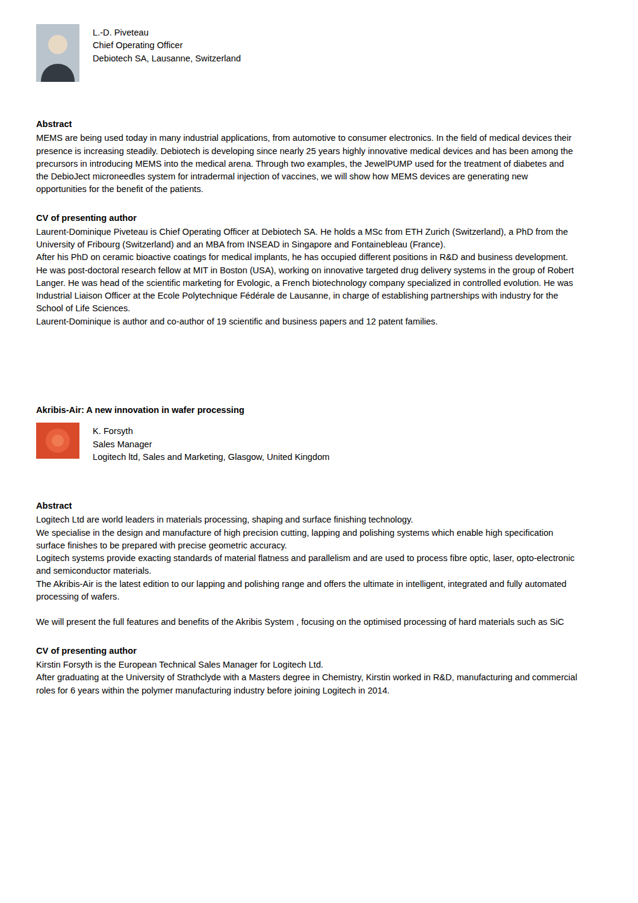L.-D. Piveteau
Chief Operating Officer
Debiotech SA, Lausanne, Switzerland
Abstract
MEMS are being used today in many industrial applications, from automotive to consumer electronics. In the field of medical devices their presence is increasing steadily. Debiotech is developing since nearly 25 years highly innovative medical devices and has been among the precursors in introducing MEMS into the medical arena. Through two examples, the JewelPUMP used for the treatment of diabetes and the DebioJect microneedles system for intradermal injection of vaccines, we will show how MEMS devices are generating new opportunities for the benefit of the patients.
CV of presenting author
Laurent-Dominique Piveteau is Chief Operating Officer at Debiotech SA. He holds a MSc from ETH Zurich (Switzerland), a PhD from the University of Fribourg (Switzerland) and an MBA from INSEAD in Singapore and Fontainebleau (France).
After his PhD on ceramic bioactive coatings for medical implants, he has occupied different positions in R&D and business development. He was post-doctoral research fellow at MIT in Boston (USA), working on innovative targeted drug delivery systems in the group of Robert Langer. He was head of the scientific marketing for Evologic, a French biotechnology company specialized in controlled evolution. He was Industrial Liaison Officer at the Ecole Polytechnique Fédérale de Lausanne, in charge of establishing partnerships with industry for the School of Life Sciences.
Laurent-Dominique is author and co-author of 19 scientific and business papers and 12 patent families.
Akribis-Air: A new innovation in wafer processing
K. Forsyth
Sales Manager
Logitech ltd, Sales and Marketing, Glasgow, United Kingdom
Abstract
Logitech Ltd are world leaders in materials processing, shaping and surface finishing technology.
We specialise in the design and manufacture of high precision cutting, lapping and polishing systems which enable high specification surface finishes to be prepared with precise geometric accuracy.
Logitech systems provide exacting standards of material flatness and parallelism and are used to process fibre optic, laser, opto-electronic and semiconductor materials.
The Akribis-Air is the latest edition to our lapping and polishing range and offers the ultimate in intelligent, integrated and fully automated processing of wafers.
We will present the full features and benefits of the Akribis System , focusing on the optimised processing of hard materials such as SiC
CV of presenting author
Kirstin Forsyth is the European Technical Sales Manager for Logitech Ltd.
After graduating at the University of Strathclyde with a Masters degree in Chemistry, Kirstin worked in R&D, manufacturing and commercial roles for 6 years within the polymer manufacturing industry before joining Logitech in 2014.